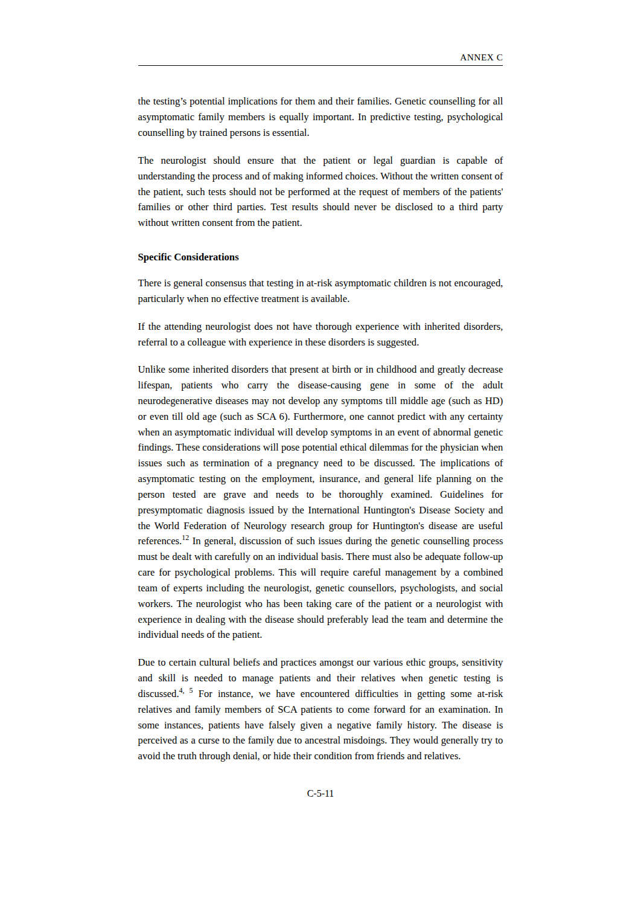ANNEX C
the testing’s potential implications for them and their families. Genetic counselling for all asymptomatic family members is equally important. In predictive testing, psychological counselling by trained persons is essential.
The neurologist should ensure that the patient or legal guardian is capable of understanding the process and of making informed choices. Without the written consent of the patient, such tests should not be performed at the request of members of the patients' families or other third parties. Test results should never be disclosed to a third party without written consent from the patient.
Specific Considerations
There is general consensus that testing in at-risk asymptomatic children is not encouraged, particularly when no effective treatment is available.
If the attending neurologist does not have thorough experience with inherited disorders, referral to a colleague with experience in these disorders is suggested.
Unlike some inherited disorders that present at birth or in childhood and greatly decrease lifespan, patients who carry the disease-causing gene in some of the adult neurodegenerative diseases may not develop any symptoms till middle age (such as HD) or even till old age (such as SCA 6). Furthermore, one cannot predict with any certainty when an asymptomatic individual will develop symptoms in an event of abnormal genetic findings. These considerations will pose potential ethical dilemmas for the physician when issues such as termination of a pregnancy need to be discussed. The implications of asymptomatic testing on the employment, insurance, and general life planning on the person tested are grave and needs to be thoroughly examined. Guidelines for presymptomatic diagnosis issued by the International Huntington's Disease Society and the World Federation of Neurology research group for Huntington's disease are useful references.12 In general, discussion of such issues during the genetic counselling process must be dealt with carefully on an individual basis. There must also be adequate follow-up care for psychological problems. This will require careful management by a combined team of experts including the neurologist, genetic counsellors, psychologists, and social workers. The neurologist who has been taking care of the patient or a neurologist with experience in dealing with the disease should preferably lead the team and determine the individual needs of the patient.
Due to certain cultural beliefs and practices amongst our various ethic groups, sensitivity and skill is needed to manage patients and their relatives when genetic testing is discussed.4, 5 For instance, we have encountered difficulties in getting some at-risk relatives and family members of SCA patients to come forward for an examination. In some instances, patients have falsely given a negative family history. The disease is perceived as a curse to the family due to ancestral misdoings. They would generally try to avoid the truth through denial, or hide their condition from friends and relatives.
C-5-11